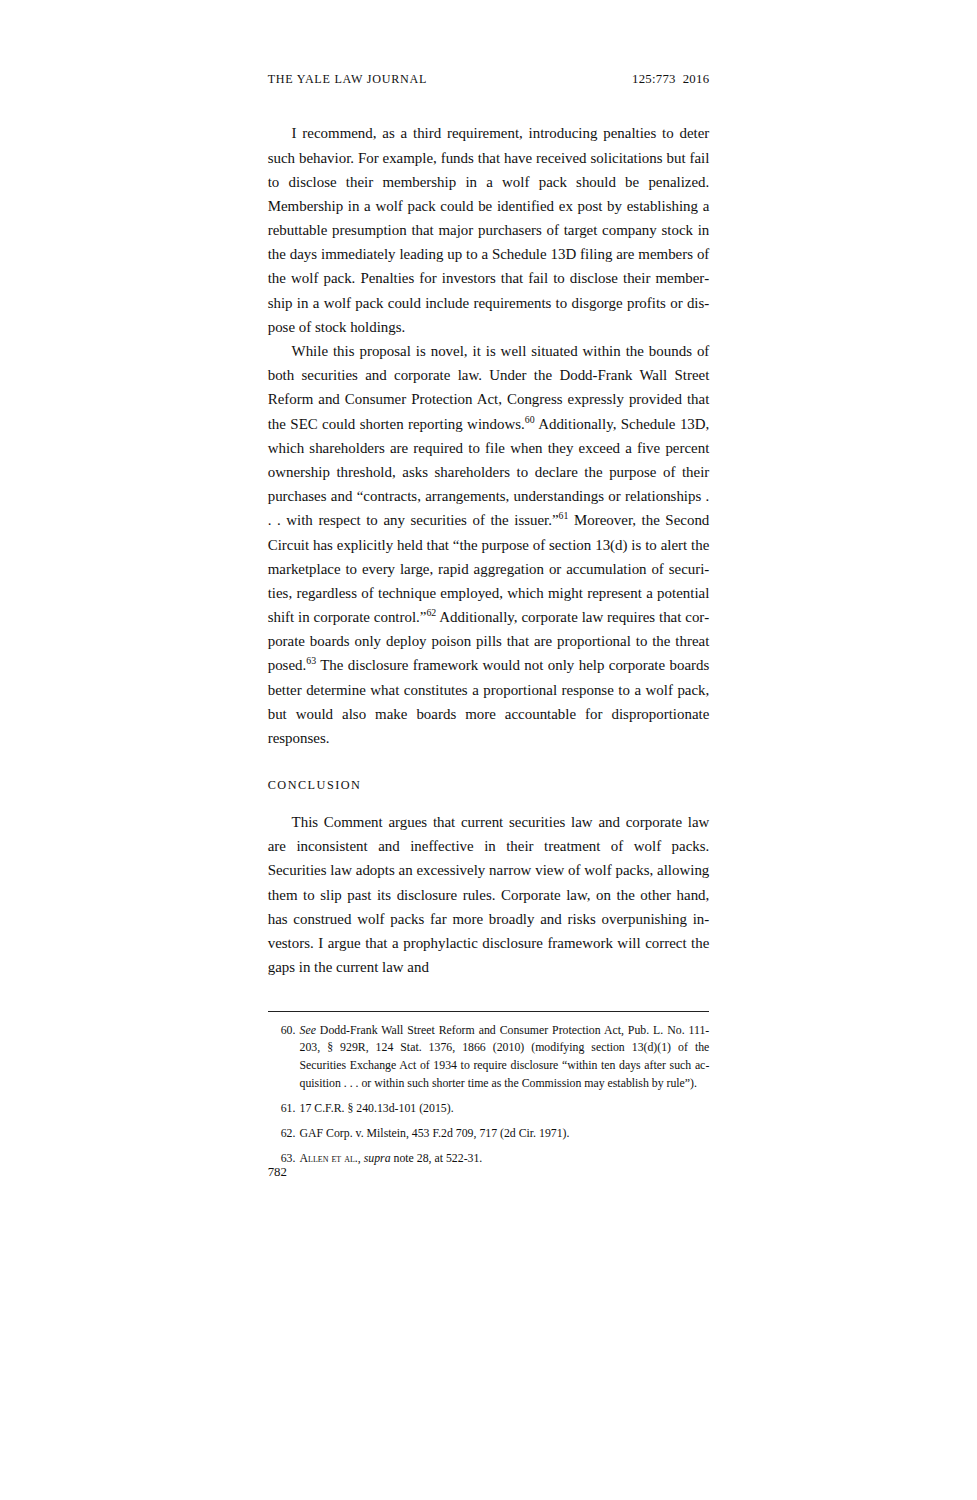The Yale Law Journal 125:773 2016
I recommend, as a third requirement, introducing penalties to deter such behavior. For example, funds that have received solicitations but fail to disclose their membership in a wolf pack should be penalized. Membership in a wolf pack could be identified ex post by establishing a rebuttable presumption that major purchasers of target company stock in the days immediately leading up to a Schedule 13D filing are members of the wolf pack. Penalties for investors that fail to disclose their membership in a wolf pack could include requirements to disgorge profits or dispose of stock holdings.
While this proposal is novel, it is well situated within the bounds of both securities and corporate law. Under the Dodd-Frank Wall Street Reform and Consumer Protection Act, Congress expressly provided that the SEC could shorten reporting windows.60 Additionally, Schedule 13D, which shareholders are required to file when they exceed a five percent ownership threshold, asks shareholders to declare the purpose of their purchases and “contracts, arrangements, understandings or relationships . . . with respect to any securities of the issuer.”61 Moreover, the Second Circuit has explicitly held that “the purpose of section 13(d) is to alert the marketplace to every large, rapid aggregation or accumulation of securities, regardless of technique employed, which might represent a potential shift in corporate control.”62 Additionally, corporate law requires that corporate boards only deploy poison pills that are proportional to the threat posed.63 The disclosure framework would not only help corporate boards better determine what constitutes a proportional response to a wolf pack, but would also make boards more accountable for disproportionate responses.
Conclusion
This Comment argues that current securities law and corporate law are inconsistent and ineffective in their treatment of wolf packs. Securities law adopts an excessively narrow view of wolf packs, allowing them to slip past its disclosure rules. Corporate law, on the other hand, has construed wolf packs far more broadly and risks overpunishing investors. I argue that a prophylactic disclosure framework will correct the gaps in the current law and
60. See Dodd-Frank Wall Street Reform and Consumer Protection Act, Pub. L. No. 111-203, § 929R, 124 Stat. 1376, 1866 (2010) (modifying section 13(d)(1) of the Securities Exchange Act of 1934 to require disclosure “within ten days after such acquisition . . . or within such shorter time as the Commission may establish by rule”).
61. 17 C.F.R. § 240.13d-101 (2015).
62. GAF Corp. v. Milstein, 453 F.2d 709, 717 (2d Cir. 1971).
63. Allen et al., supra note 28, at 522-31.
782